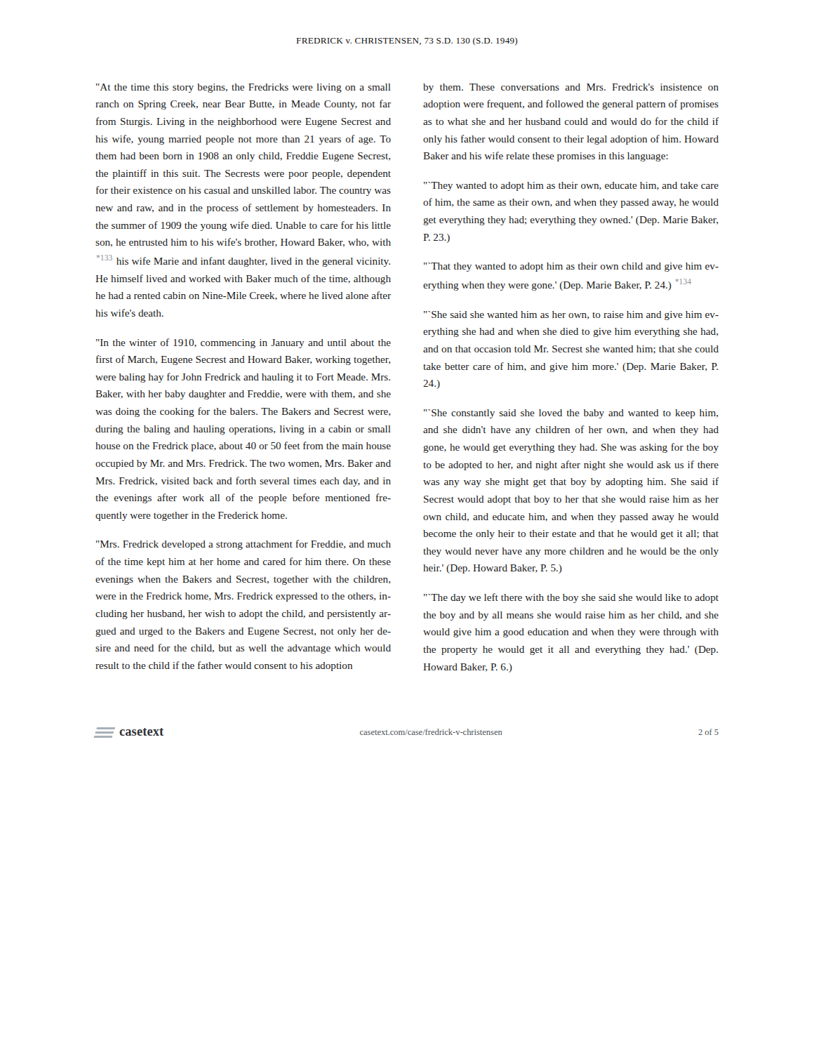FREDRICK v. CHRISTENSEN, 73 S.D. 130 (S.D. 1949)
"At the time this story begins, the Fredricks were living on a small ranch on Spring Creek, near Bear Butte, in Meade County, not far from Sturgis. Living in the neighborhood were Eugene Secrest and his wife, young married people not more than 21 years of age. To them had been born in 1908 an only child, Freddie Eugene Secrest, the plaintiff in this suit. The Secrests were poor people, dependent for their existence on his casual and unskilled labor. The country was new and raw, and in the process of settlement by homesteaders. In the summer of 1909 the young wife died. Unable to care for his little son, he entrusted him to his wife's brother, Howard Baker, who, with *133 his wife Marie and infant daughter, lived in the general vicinity. He himself lived and worked with Baker much of the time, although he had a rented cabin on Nine-Mile Creek, where he lived alone after his wife's death.
"In the winter of 1910, commencing in January and until about the first of March, Eugene Secrest and Howard Baker, working together, were baling hay for John Fredrick and hauling it to Fort Meade. Mrs. Baker, with her baby daughter and Freddie, were with them, and she was doing the cooking for the balers. The Bakers and Secrest were, during the baling and hauling operations, living in a cabin or small house on the Fredrick place, about 40 or 50 feet from the main house occupied by Mr. and Mrs. Fredrick. The two women, Mrs. Baker and Mrs. Fredrick, visited back and forth several times each day, and in the evenings after work all of the people before mentioned frequently were together in the Frederick home.
"Mrs. Fredrick developed a strong attachment for Freddie, and much of the time kept him at her home and cared for him there. On these evenings when the Bakers and Secrest, together with the children, were in the Fredrick home, Mrs. Fredrick expressed to the others, including her husband, her wish to adopt the child, and persistently argued and urged to the Bakers and Eugene Secrest, not only her desire and need for the child, but as well the advantage which would result to the child if the father would consent to his adoption
by them. These conversations and Mrs. Fredrick's insistence on adoption were frequent, and followed the general pattern of promises as to what she and her husband could and would do for the child if only his father would consent to their legal adoption of him. Howard Baker and his wife relate these promises in this language:
"`They wanted to adopt him as their own, educate him, and take care of him, the same as their own, and when they passed away, he would get everything they had; everything they owned.' (Dep. Marie Baker, P. 23.)
"`That they wanted to adopt him as their own child and give him everything when they were gone.' (Dep. Marie Baker, P. 24.) *134
"`She said she wanted him as her own, to raise him and give him everything she had and when she died to give him everything she had, and on that occasion told Mr. Secrest she wanted him; that she could take better care of him, and give him more.' (Dep. Marie Baker, P. 24.)
"`She constantly said she loved the baby and wanted to keep him, and she didn't have any children of her own, and when they had gone, he would get everything they had. She was asking for the boy to be adopted to her, and night after night she would ask us if there was any way she might get that boy by adopting him. She said if Secrest would adopt that boy to her that she would raise him as her own child, and educate him, and when they passed away he would become the only heir to their estate and that he would get it all; that they would never have any more children and he would be the only heir.' (Dep. Howard Baker, P. 5.)
"`The day we left there with the boy she said she would like to adopt the boy and by all means she would raise him as her child, and she would give him a good education and when they were through with the property he would get it all and everything they had.' (Dep. Howard Baker, P. 6.)
casetext
casetext.com/case/fredrick-v-christensen
2 of 5